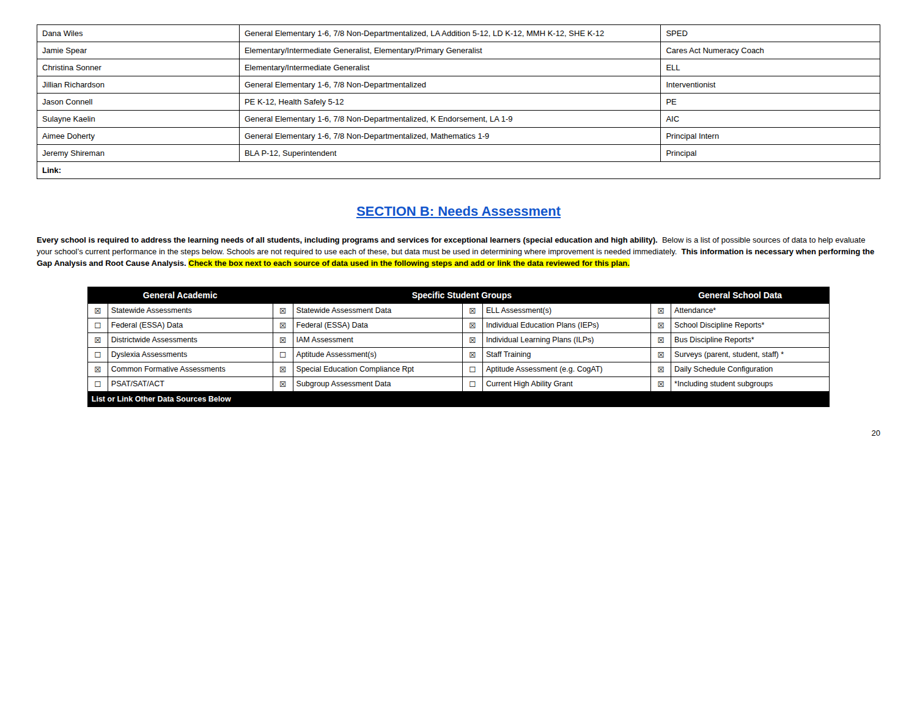| Dana Wiles | General Elementary 1-6, 7/8 Non-Departmentalized, LA Addition 5-12, LD K-12, MMH K-12, SHE K-12 | SPED |
| Jamie Spear | Elementary/Intermediate Generalist, Elementary/Primary Generalist | Cares Act Numeracy Coach |
| Christina Sonner | Elementary/Intermediate Generalist | ELL |
| Jillian Richardson | General Elementary 1-6, 7/8 Non-Departmentalized | Interventionist |
| Jason Connell | PE K-12, Health Safely 5-12 | PE |
| Sulayne Kaelin | General Elementary 1-6, 7/8 Non-Departmentalized, K Endorsement, LA 1-9 | AIC |
| Aimee Doherty | General Elementary 1-6, 7/8 Non-Departmentalized, Mathematics 1-9 | Principal Intern |
| Jeremy Shireman | BLA P-12, Superintendent | Principal |
| Link: |
SECTION B: Needs Assessment
Every school is required to address the learning needs of all students, including programs and services for exceptional learners (special education and high ability). Below is a list of possible sources of data to help evaluate your school’s current performance in the steps below. Schools are not required to use each of these, but data must be used in determining where improvement is needed immediately. This information is necessary when performing the Gap Analysis and Root Cause Analysis. Check the box next to each source of data used in the following steps and add or link the data reviewed for this plan.
| General Academic | Specific Student Groups | General School Data |
| --- | --- | --- |
| ☒ | Statewide Assessments | ☒ | Statewide Assessment Data | ☒ | ELL Assessment(s) | ☒ | Attendance* |
| ☐ | Federal (ESSA) Data | ☒ | Federal (ESSA) Data | ☒ | Individual Education Plans (IEPs) | ☒ | School Discipline Reports* |
| ☒ | Districtwide Assessments | ☒ | IAM Assessment | ☒ | Individual Learning Plans (ILPs) | ☒ | Bus Discipline Reports* |
| ☐ | Dyslexia Assessments | ☐ | Aptitude Assessment(s) | ☒ | Staff Training | ☒ | Surveys (parent, student, staff) * |
| ☒ | Common Formative Assessments | ☒ | Special Education Compliance Rpt | ☐ | Aptitude Assessment (e.g. CogAT) | ☒ | Daily Schedule Configuration |
| ☐ | PSAT/SAT/ACT | ☒ | Subgroup Assessment Data | ☐ | Current High Ability Grant | ☒ | *Including student subgroups |
| List or Link Other Data Sources Below |
20